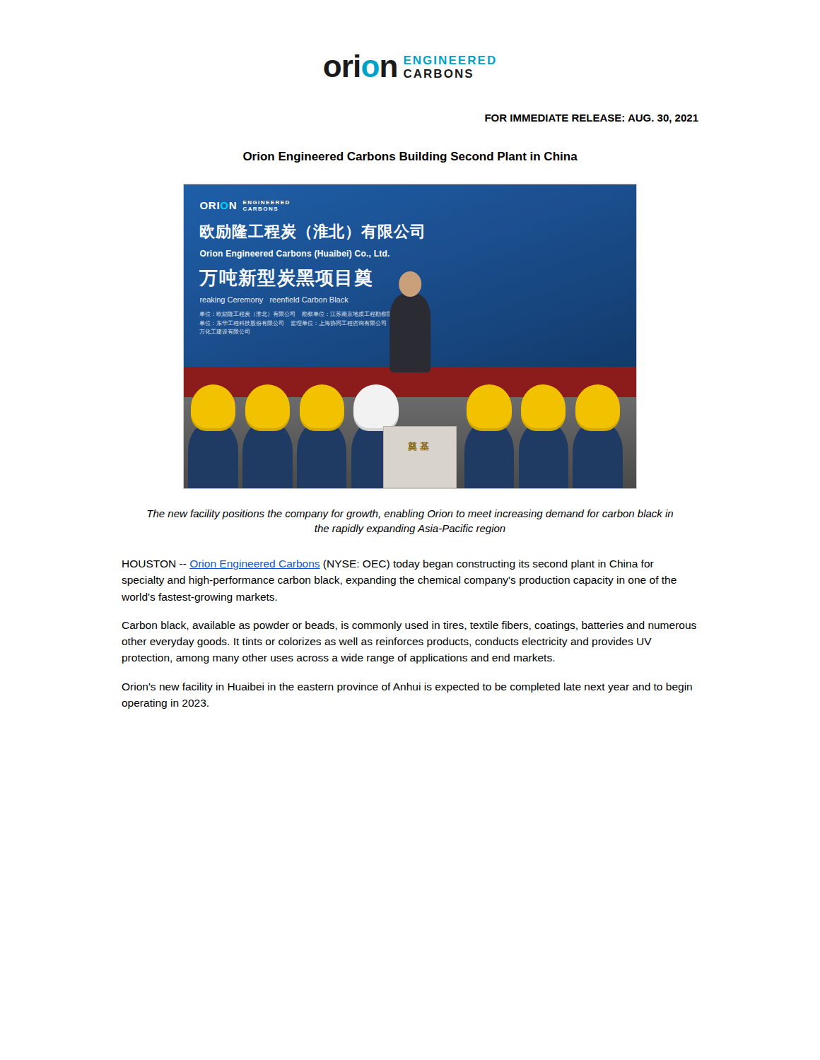orion
ENGINEERED CARBONS
FOR IMMEDIATE RELEASE: AUG. 30, 2021
Orion Engineered Carbons Building Second Plant in China
ORION ENGINEERED
CARBONS
欧励隆工程炭（淮北）有限公司
Orion Engineered Carbons (Huaibei) Co., Ltd.
万吨新型炭黑项目奠
reaking Ceremony reenfield Carbon Black
单位：欧励隆工程炭（淮北）有限公司 勘察单位：江苏南京地质工程勘察院
单位：东华工程科技股份有限公司 监理单位：上海协同工程咨询有限公司
万化工建设有限公司
奠基
The new facility positions the company for growth, enabling Orion to meet increasing demand for carbon black in the rapidly expanding Asia-Pacific region
HOUSTON -- Orion Engineered Carbons (NYSE: OEC) today began constructing its second plant in China for specialty and high-performance carbon black, expanding the chemical company's production capacity in one of the world's fastest-growing markets.
Carbon black, available as powder or beads, is commonly used in tires, textile fibers, coatings, batteries and numerous other everyday goods. It tints or colorizes as well as reinforces products, conducts electricity and provides UV protection, among many other uses across a wide range of applications and end markets.
Orion's new facility in Huaibei in the eastern province of Anhui is expected to be completed late next year and to begin operating in 2023.